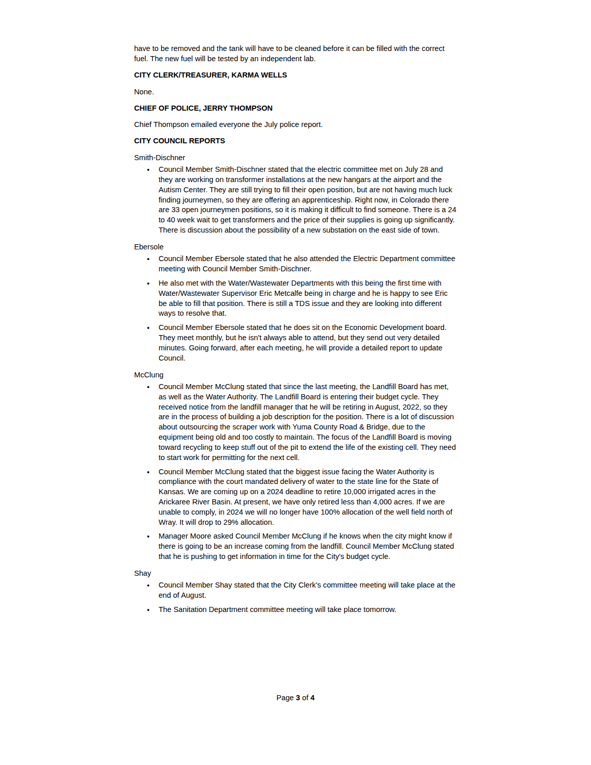have to be removed and the tank will have to be cleaned before it can be filled with the correct fuel. The new fuel will be tested by an independent lab.
CITY CLERK/TREASURER, KARMA WELLS
None.
CHIEF OF POLICE, JERRY THOMPSON
Chief Thompson emailed everyone the July police report.
CITY COUNCIL REPORTS
Smith-Dischner
Council Member Smith-Dischner stated that the electric committee met on July 28 and they are working on transformer installations at the new hangars at the airport and the Autism Center. They are still trying to fill their open position, but are not having much luck finding journeymen, so they are offering an apprenticeship. Right now, in Colorado there are 33 open journeymen positions, so it is making it difficult to find someone. There is a 24 to 40 week wait to get transformers and the price of their supplies is going up significantly. There is discussion about the possibility of a new substation on the east side of town.
Ebersole
Council Member Ebersole stated that he also attended the Electric Department committee meeting with Council Member Smith-Dischner.
He also met with the Water/Wastewater Departments with this being the first time with Water/Wastewater Supervisor Eric Metcalfe being in charge and he is happy to see Eric be able to fill that position. There is still a TDS issue and they are looking into different ways to resolve that.
Council Member Ebersole stated that he does sit on the Economic Development board. They meet monthly, but he isn't always able to attend, but they send out very detailed minutes. Going forward, after each meeting, he will provide a detailed report to update Council.
McClung
Council Member McClung stated that since the last meeting, the Landfill Board has met, as well as the Water Authority. The Landfill Board is entering their budget cycle. They received notice from the landfill manager that he will be retiring in August, 2022, so they are in the process of building a job description for the position. There is a lot of discussion about outsourcing the scraper work with Yuma County Road & Bridge, due to the equipment being old and too costly to maintain. The focus of the Landfill Board is moving toward recycling to keep stuff out of the pit to extend the life of the existing cell. They need to start work for permitting for the next cell.
Council Member McClung stated that the biggest issue facing the Water Authority is compliance with the court mandated delivery of water to the state line for the State of Kansas. We are coming up on a 2024 deadline to retire 10,000 irrigated acres in the Arickaree River Basin. At present, we have only retired less than 4,000 acres. If we are unable to comply, in 2024 we will no longer have 100% allocation of the well field north of Wray. It will drop to 29% allocation.
Manager Moore asked Council Member McClung if he knows when the city might know if there is going to be an increase coming from the landfill. Council Member McClung stated that he is pushing to get information in time for the City's budget cycle.
Shay
Council Member Shay stated that the City Clerk's committee meeting will take place at the end of August.
The Sanitation Department committee meeting will take place tomorrow.
Page 3 of 4